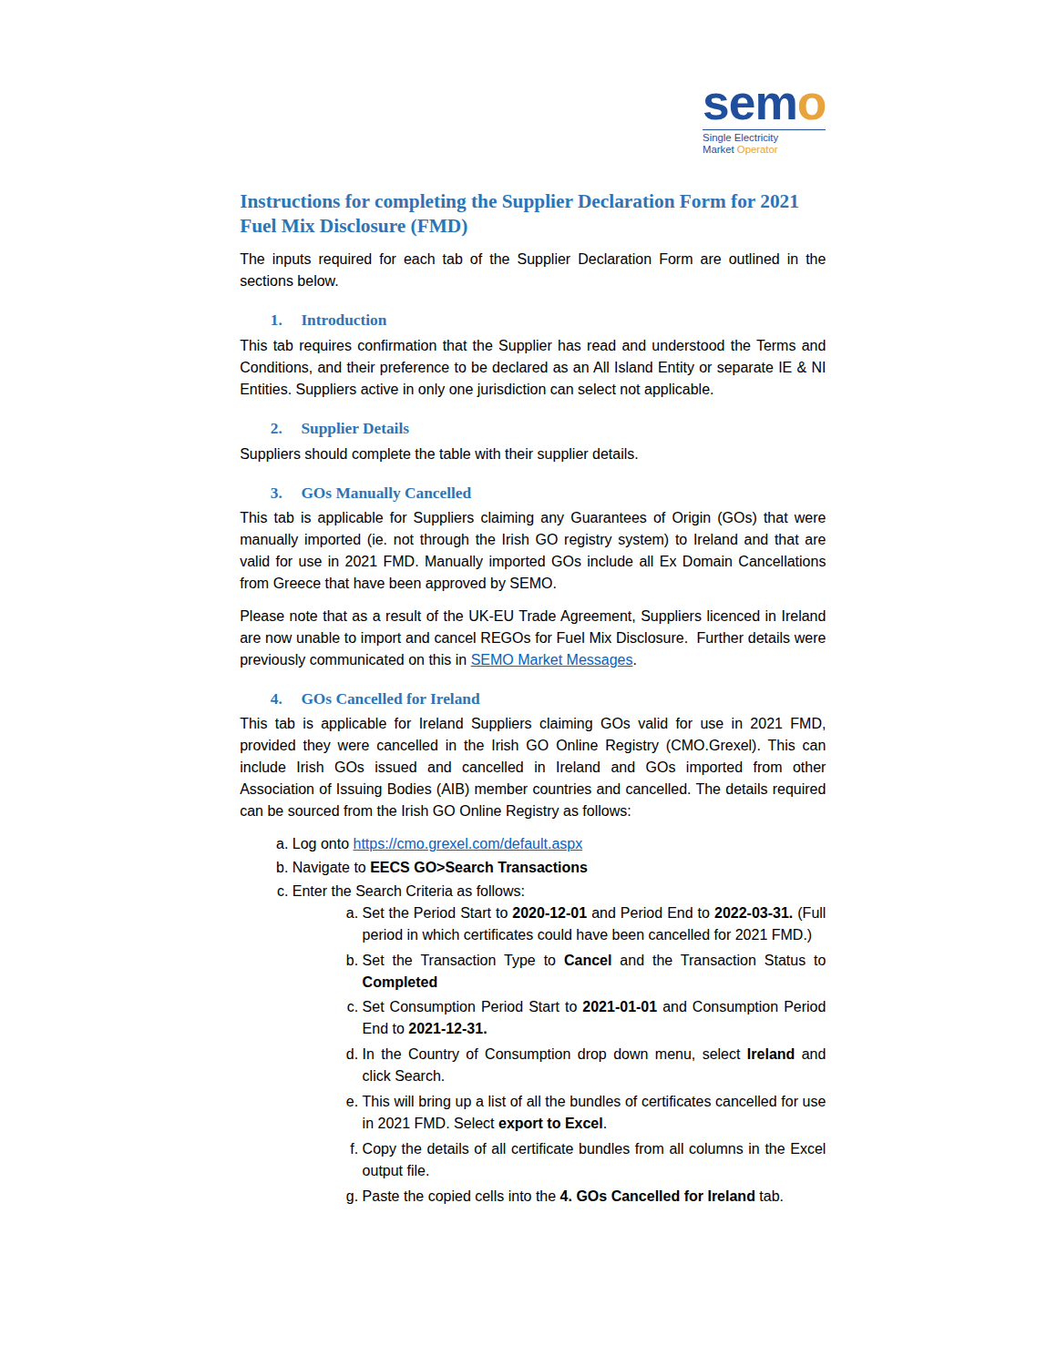semo
Single Electricity
Market Operator
Instructions for completing the Supplier Declaration Form for 2021 Fuel Mix Disclosure (FMD)
The inputs required for each tab of the Supplier Declaration Form are outlined in the sections below.
1. Introduction
This tab requires confirmation that the Supplier has read and understood the Terms and Conditions, and their preference to be declared as an All Island Entity or separate IE & NI Entities. Suppliers active in only one jurisdiction can select not applicable.
2. Supplier Details
Suppliers should complete the table with their supplier details.
3. GOs Manually Cancelled
This tab is applicable for Suppliers claiming any Guarantees of Origin (GOs) that were manually imported (ie. not through the Irish GO registry system) to Ireland and that are valid for use in 2021 FMD. Manually imported GOs include all Ex Domain Cancellations from Greece that have been approved by SEMO.
Please note that as a result of the UK-EU Trade Agreement, Suppliers licenced in Ireland are now unable to import and cancel REGOs for Fuel Mix Disclosure. Further details were previously communicated on this in SEMO Market Messages.
4. GOs Cancelled for Ireland
This tab is applicable for Ireland Suppliers claiming GOs valid for use in 2021 FMD, provided they were cancelled in the Irish GO Online Registry (CMO.Grexel). This can include Irish GOs issued and cancelled in Ireland and GOs imported from other Association of Issuing Bodies (AIB) member countries and cancelled. The details required can be sourced from the Irish GO Online Registry as follows:
Log onto https://cmo.grexel.com/default.aspx
Navigate to EECS GO>Search Transactions
Enter the Search Criteria as follows:
Set the Period Start to 2020-12-01 and Period End to 2022-03-31. (Full period in which certificates could have been cancelled for 2021 FMD.)
Set the Transaction Type to Cancel and the Transaction Status to Completed
Set Consumption Period Start to 2021-01-01 and Consumption Period End to 2021-12-31.
In the Country of Consumption drop down menu, select Ireland and click Search.
This will bring up a list of all the bundles of certificates cancelled for use in 2021 FMD. Select export to Excel.
Copy the details of all certificate bundles from all columns in the Excel output file.
Paste the copied cells into the 4. GOs Cancelled for Ireland tab.